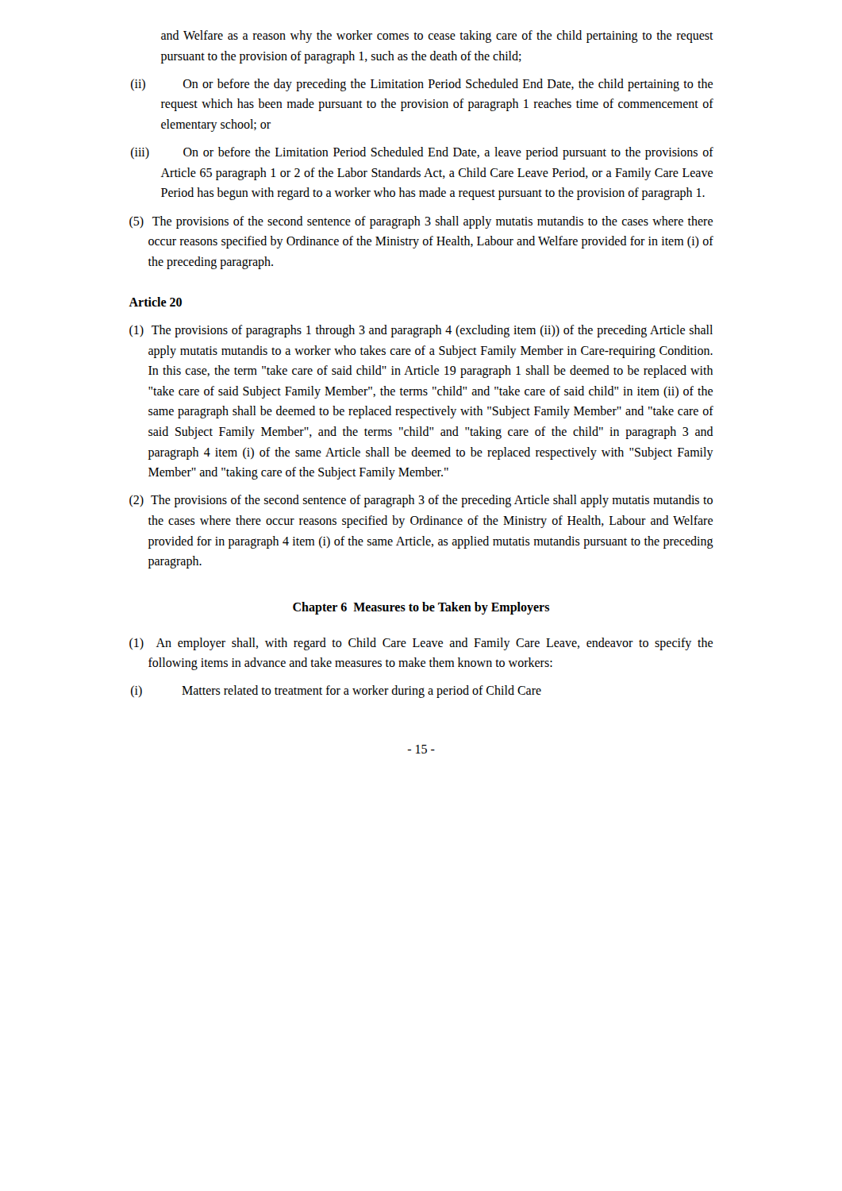and Welfare as a reason why the worker comes to cease taking care of the child pertaining to the request pursuant to the provision of paragraph 1, such as the death of the child;
(ii) On or before the day preceding the Limitation Period Scheduled End Date, the child pertaining to the request which has been made pursuant to the provision of paragraph 1 reaches time of commencement of elementary school; or
(iii) On or before the Limitation Period Scheduled End Date, a leave period pursuant to the provisions of Article 65 paragraph 1 or 2 of the Labor Standards Act, a Child Care Leave Period, or a Family Care Leave Period has begun with regard to a worker who has made a request pursuant to the provision of paragraph 1.
(5) The provisions of the second sentence of paragraph 3 shall apply mutatis mutandis to the cases where there occur reasons specified by Ordinance of the Ministry of Health, Labour and Welfare provided for in item (i) of the preceding paragraph.
Article 20
(1) The provisions of paragraphs 1 through 3 and paragraph 4 (excluding item (ii)) of the preceding Article shall apply mutatis mutandis to a worker who takes care of a Subject Family Member in Care-requiring Condition. In this case, the term "take care of said child" in Article 19 paragraph 1 shall be deemed to be replaced with "take care of said Subject Family Member", the terms "child" and "take care of said child" in item (ii) of the same paragraph shall be deemed to be replaced respectively with "Subject Family Member" and "take care of said Subject Family Member", and the terms "child" and "taking care of the child" in paragraph 3 and paragraph 4 item (i) of the same Article shall be deemed to be replaced respectively with "Subject Family Member" and "taking care of the Subject Family Member."
(2) The provisions of the second sentence of paragraph 3 of the preceding Article shall apply mutatis mutandis to the cases where there occur reasons specified by Ordinance of the Ministry of Health, Labour and Welfare provided for in paragraph 4 item (i) of the same Article, as applied mutatis mutandis pursuant to the preceding paragraph.
Chapter 6 Measures to be Taken by Employers
(1) An employer shall, with regard to Child Care Leave and Family Care Leave, endeavor to specify the following items in advance and take measures to make them known to workers:
(i) Matters related to treatment for a worker during a period of Child Care
- 15 -